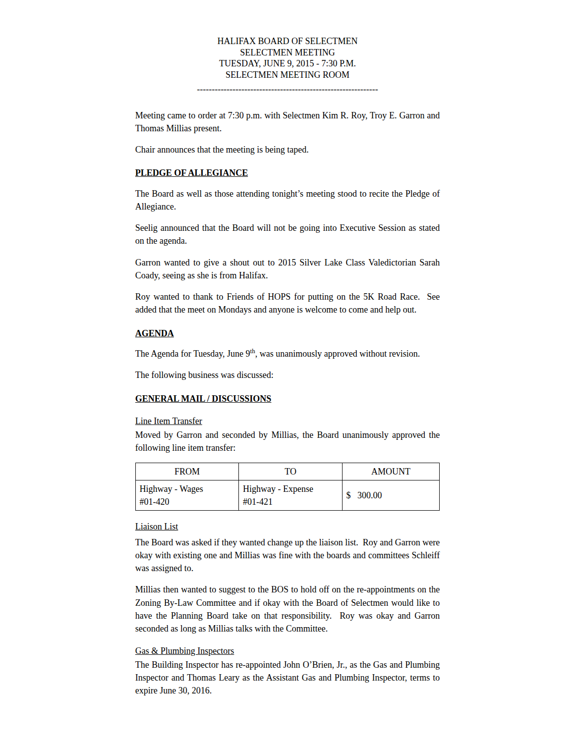HALIFAX BOARD OF SELECTMEN SELECTMEN MEETING TUESDAY, JUNE 9, 2015 - 7:30 P.M. SELECTMEN MEETING ROOM
-------------------------------------------------------------
Meeting came to order at 7:30 p.m. with Selectmen Kim R. Roy, Troy E. Garron and Thomas Millias present.
Chair announces that the meeting is being taped.
PLEDGE OF ALLEGIANCE
The Board as well as those attending tonight’s meeting stood to recite the Pledge of Allegiance.
Seelig announced that the Board will not be going into Executive Session as stated on the agenda.
Garron wanted to give a shout out to 2015 Silver Lake Class Valedictorian Sarah Coady, seeing as she is from Halifax.
Roy wanted to thank to Friends of HOPS for putting on the 5K Road Race. See added that the meet on Mondays and anyone is welcome to come and help out.
AGENDA
The Agenda for Tuesday, June 9th, was unanimously approved without revision.
The following business was discussed:
GENERAL MAIL / DISCUSSIONS
Line Item Transfer
Moved by Garron and seconded by Millias, the Board unanimously approved the following line item transfer:
| FROM | TO | AMOUNT |
| --- | --- | --- |
| Highway - Wages #01-420 | Highway - Expense #01-421 | $ 300.00 |
Liaison List
The Board was asked if they wanted change up the liaison list. Roy and Garron were okay with existing one and Millias was fine with the boards and committees Schleiff was assigned to.
Millias then wanted to suggest to the BOS to hold off on the re-appointments on the Zoning By-Law Committee and if okay with the Board of Selectmen would like to have the Planning Board take on that responsibility. Roy was okay and Garron seconded as long as Millias talks with the Committee.
Gas & Plumbing Inspectors
The Building Inspector has re-appointed John O’Brien, Jr., as the Gas and Plumbing Inspector and Thomas Leary as the Assistant Gas and Plumbing Inspector, terms to expire June 30, 2016.